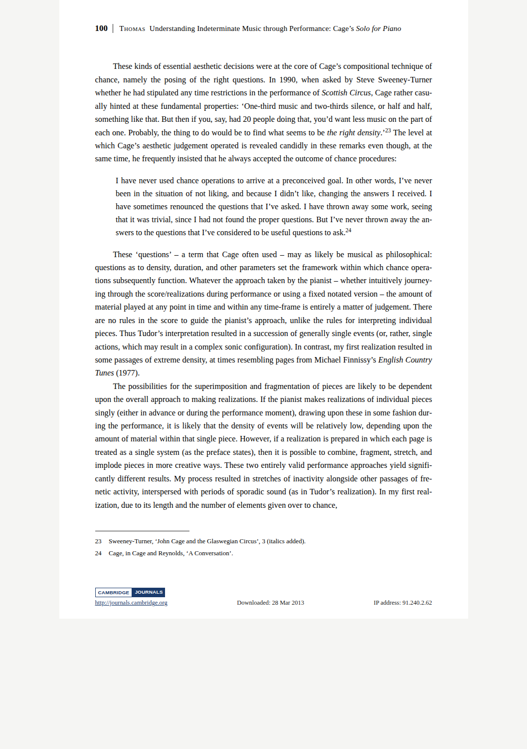100 Thomas Understanding Indeterminate Music through Performance: Cage’s Solo for Piano
These kinds of essential aesthetic decisions were at the core of Cage’s compositional technique of chance, namely the posing of the right questions. In 1990, when asked by Steve Sweeney-Turner whether he had stipulated any time restrictions in the performance of Scottish Circus, Cage rather casually hinted at these fundamental properties: ‘One-third music and two-thirds silence, or half and half, something like that. But then if you, say, had 20 people doing that, you’d want less music on the part of each one. Probably, the thing to do would be to find what seems to be the right density.’23 The level at which Cage’s aesthetic judgement operated is revealed candidly in these remarks even though, at the same time, he frequently insisted that he always accepted the outcome of chance procedures:
I have never used chance operations to arrive at a preconceived goal. In other words, I’ve never been in the situation of not liking, and because I didn’t like, changing the answers I received. I have sometimes renounced the questions that I’ve asked. I have thrown away some work, seeing that it was trivial, since I had not found the proper questions. But I’ve never thrown away the answers to the questions that I’ve considered to be useful questions to ask.24
These ‘questions’ – a term that Cage often used – may as likely be musical as philosophical: questions as to density, duration, and other parameters set the framework within which chance operations subsequently function. Whatever the approach taken by the pianist – whether intuitively journeying through the score/realizations during performance or using a fixed notated version – the amount of material played at any point in time and within any time-frame is entirely a matter of judgement. There are no rules in the score to guide the pianist’s approach, unlike the rules for interpreting individual pieces. Thus Tudor’s interpretation resulted in a succession of generally single events (or, rather, single actions, which may result in a complex sonic configuration). In contrast, my first realization resulted in some passages of extreme density, at times resembling pages from Michael Finnissy’s English Country Tunes (1977).
The possibilities for the superimposition and fragmentation of pieces are likely to be dependent upon the overall approach to making realizations. If the pianist makes realizations of individual pieces singly (either in advance or during the performance moment), drawing upon these in some fashion during the performance, it is likely that the density of events will be relatively low, depending upon the amount of material within that single piece. However, if a realization is prepared in which each page is treated as a single system (as the preface states), then it is possible to combine, fragment, stretch, and implode pieces in more creative ways. These two entirely valid performance approaches yield significantly different results. My process resulted in stretches of inactivity alongside other passages of frenetic activity, interspersed with periods of sporadic sound (as in Tudor’s realization). In my first realization, due to its length and the number of elements given over to chance,
23 Sweeney-Turner, ‘John Cage and the Glaswegian Circus’, 3 (italics added).
24 Cage, in Cage and Reynolds, ‘A Conversation’.
CAMBRIDGE JOURNALS
http://journals.cambridge.org Downloaded: 28 Mar 2013 IP address: 91.240.2.62